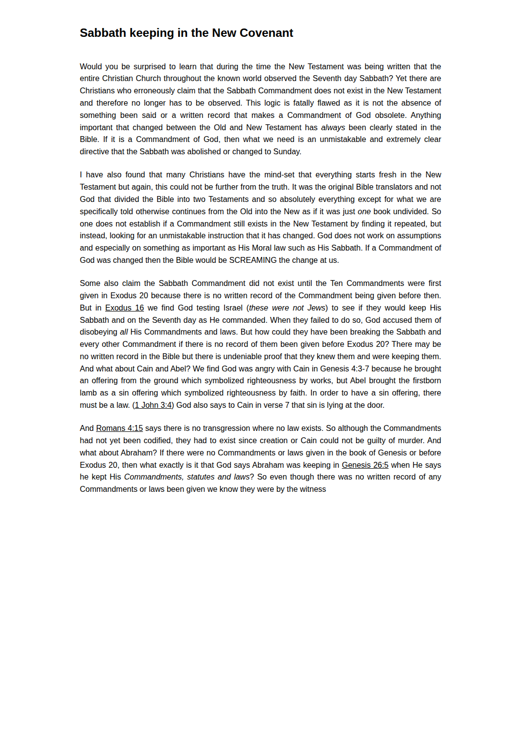Sabbath keeping in the New Covenant
Would you be surprised to learn that during the time the New Testament was being written that the entire Christian Church throughout the known world observed the Seventh day Sabbath? Yet there are Christians who erroneously claim that the Sabbath Commandment does not exist in the New Testament and therefore no longer has to be observed. This logic is fatally flawed as it is not the absence of something been said or a written record that makes a Commandment of God obsolete. Anything important that changed between the Old and New Testament has always been clearly stated in the Bible. If it is a Commandment of God, then what we need is an unmistakable and extremely clear directive that the Sabbath was abolished or changed to Sunday.
I have also found that many Christians have the mind-set that everything starts fresh in the New Testament but again, this could not be further from the truth. It was the original Bible translators and not God that divided the Bible into two Testaments and so absolutely everything except for what we are specifically told otherwise continues from the Old into the New as if it was just one book undivided. So one does not establish if a Commandment still exists in the New Testament by finding it repeated, but instead, looking for an unmistakable instruction that it has changed. God does not work on assumptions and especially on something as important as His Moral law such as His Sabbath. If a Commandment of God was changed then the Bible would be SCREAMING the change at us.
Some also claim the Sabbath Commandment did not exist until the Ten Commandments were first given in Exodus 20 because there is no written record of the Commandment being given before then. But in Exodus 16 we find God testing Israel (these were not Jews) to see if they would keep His Sabbath and on the Seventh day as He commanded. When they failed to do so, God accused them of disobeying all His Commandments and laws. But how could they have been breaking the Sabbath and every other Commandment if there is no record of them been given before Exodus 20? There may be no written record in the Bible but there is undeniable proof that they knew them and were keeping them. And what about Cain and Abel? We find God was angry with Cain in Genesis 4:3-7 because he brought an offering from the ground which symbolized righteousness by works, but Abel brought the firstborn lamb as a sin offering which symbolized righteousness by faith. In order to have a sin offering, there must be a law. (1 John 3:4) God also says to Cain in verse 7 that sin is lying at the door.
And Romans 4:15 says there is no transgression where no law exists. So although the Commandments had not yet been codified, they had to exist since creation or Cain could not be guilty of murder. And what about Abraham? If there were no Commandments or laws given in the book of Genesis or before Exodus 20, then what exactly is it that God says Abraham was keeping in Genesis 26:5 when He says he kept His Commandments, statutes and laws? So even though there was no written record of any Commandments or laws been given we know they were by the witness